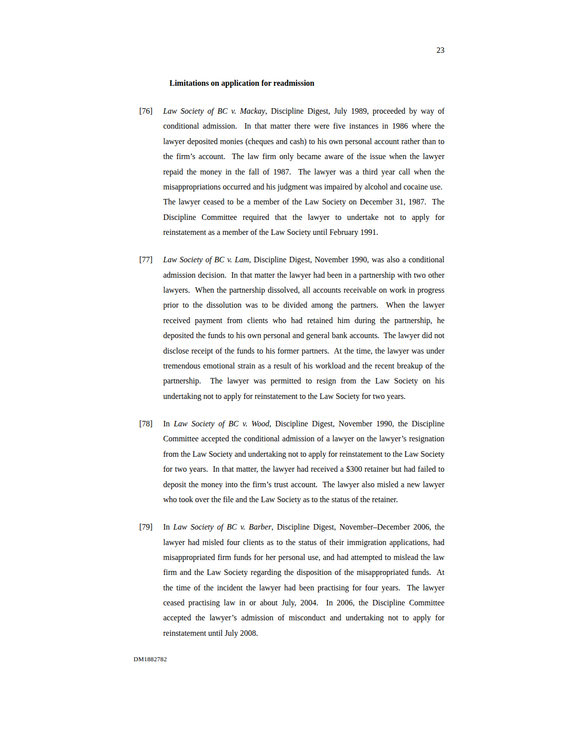23
Limitations on application for readmission
[76]
Law Society of BC v. Mackay, Discipline Digest, July 1989, proceeded by way of conditional admission. In that matter there were five instances in 1986 where the lawyer deposited monies (cheques and cash) to his own personal account rather than to the firm’s account. The law firm only became aware of the issue when the lawyer repaid the money in the fall of 1987. The lawyer was a third year call when the misappropriations occurred and his judgment was impaired by alcohol and cocaine use. The lawyer ceased to be a member of the Law Society on December 31, 1987. The Discipline Committee required that the lawyer to undertake not to apply for reinstatement as a member of the Law Society until February 1991.
[77]
Law Society of BC v. Lam, Discipline Digest, November 1990, was also a conditional admission decision. In that matter the lawyer had been in a partnership with two other lawyers. When the partnership dissolved, all accounts receivable on work in progress prior to the dissolution was to be divided among the partners. When the lawyer received payment from clients who had retained him during the partnership, he deposited the funds to his own personal and general bank accounts. The lawyer did not disclose receipt of the funds to his former partners. At the time, the lawyer was under tremendous emotional strain as a result of his workload and the recent breakup of the partnership. The lawyer was permitted to resign from the Law Society on his undertaking not to apply for reinstatement to the Law Society for two years.
[78]
In Law Society of BC v. Wood, Discipline Digest, November 1990, the Discipline Committee accepted the conditional admission of a lawyer on the lawyer’s resignation from the Law Society and undertaking not to apply for reinstatement to the Law Society for two years. In that matter, the lawyer had received a $300 retainer but had failed to deposit the money into the firm’s trust account. The lawyer also misled a new lawyer who took over the file and the Law Society as to the status of the retainer.
[79]
In Law Society of BC v. Barber, Discipline Digest, November–December 2006, the lawyer had misled four clients as to the status of their immigration applications, had misappropriated firm funds for her personal use, and had attempted to mislead the law firm and the Law Society regarding the disposition of the misappropriated funds. At the time of the incident the lawyer had been practising for four years. The lawyer ceased practising law in or about July, 2004. In 2006, the Discipline Committee accepted the lawyer’s admission of misconduct and undertaking not to apply for reinstatement until July 2008.
DM1882782